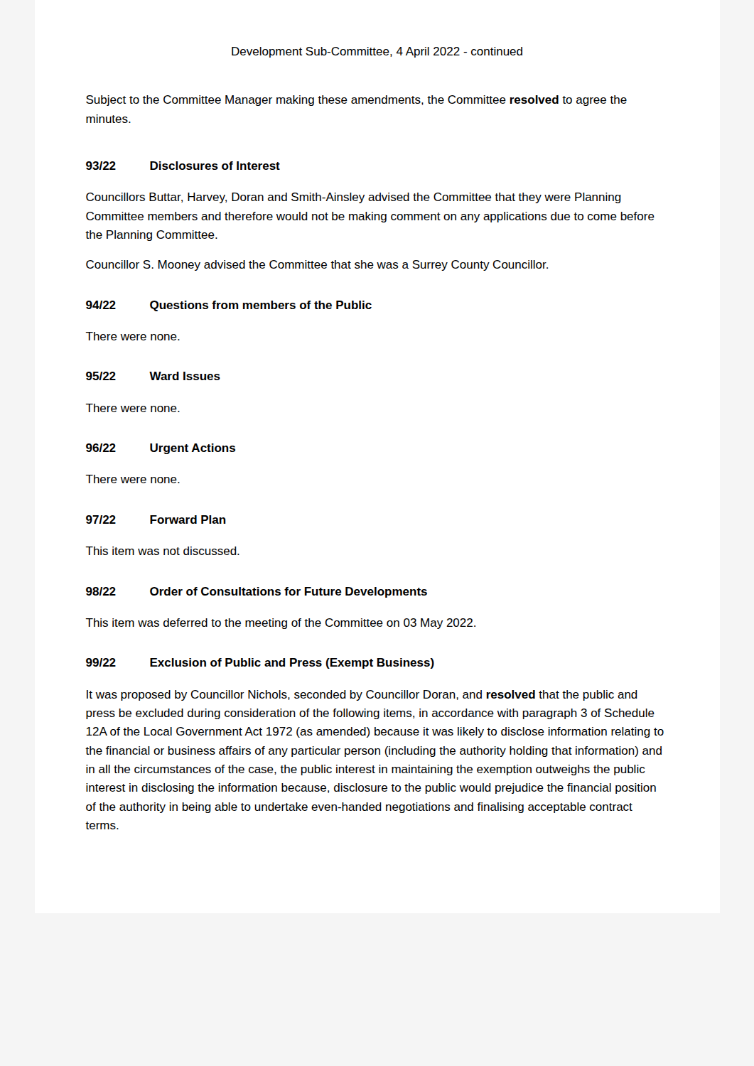Development Sub-Committee, 4 April 2022 - continued
Subject to the Committee Manager making these amendments, the Committee resolved to agree the minutes.
93/22 Disclosures of Interest
Councillors Buttar, Harvey, Doran and Smith-Ainsley advised the Committee that they were Planning Committee members and therefore would not be making comment on any applications due to come before the Planning Committee.
Councillor S. Mooney advised the Committee that she was a Surrey County Councillor.
94/22 Questions from members of the Public
There were none.
95/22 Ward Issues
There were none.
96/22 Urgent Actions
There were none.
97/22 Forward Plan
This item was not discussed.
98/22 Order of Consultations for Future Developments
This item was deferred to the meeting of the Committee on 03 May 2022.
99/22 Exclusion of Public and Press (Exempt Business)
It was proposed by Councillor Nichols, seconded by Councillor Doran, and resolved that the public and press be excluded during consideration of the following items, in accordance with paragraph 3 of Schedule 12A of the Local Government Act 1972 (as amended) because it was likely to disclose information relating to the financial or business affairs of any particular person (including the authority holding that information) and in all the circumstances of the case, the public interest in maintaining the exemption outweighs the public interest in disclosing the information because, disclosure to the public would prejudice the financial position of the authority in being able to undertake even-handed negotiations and finalising acceptable contract terms.